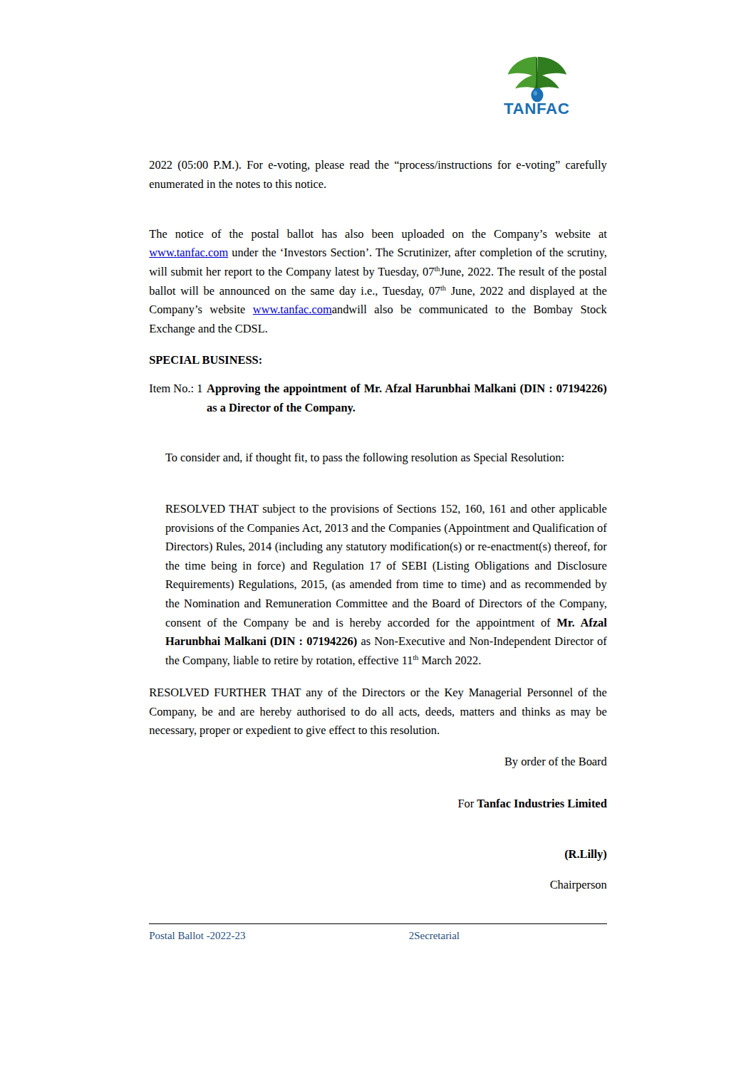TANFAC
2022 (05:00 P.M.). For e-voting, please read the “process/instructions for e-voting” carefully enumerated in the notes to this notice.
The notice of the postal ballot has also been uploaded on the Company’s website at www.tanfac.com under the ‘Investors Section’. The Scrutinizer, after completion of the scrutiny, will submit her report to the Company latest by Tuesday, 07thJune, 2022. The result of the postal ballot will be announced on the same day i.e., Tuesday, 07th June, 2022 and displayed at the Company’s website www.tanfac.comandwill also be communicated to the Bombay Stock Exchange and the CDSL.
SPECIAL BUSINESS:
Item No.: 1 Approving the appointment of Mr. Afzal Harunbhai Malkani (DIN : 07194226) as a Director of the Company.
To consider and, if thought fit, to pass the following resolution as Special Resolution:
RESOLVED THAT subject to the provisions of Sections 152, 160, 161 and other applicable provisions of the Companies Act, 2013 and the Companies (Appointment and Qualification of Directors) Rules, 2014 (including any statutory modification(s) or re-enactment(s) thereof, for the time being in force) and Regulation 17 of SEBI (Listing Obligations and Disclosure Requirements) Regulations, 2015, (as amended from time to time) and as recommended by the Nomination and Remuneration Committee and the Board of Directors of the Company, consent of the Company be and is hereby accorded for the appointment of Mr. Afzal Harunbhai Malkani (DIN : 07194226) as Non-Executive and Non-Independent Director of the Company, liable to retire by rotation, effective 11th March 2022.
RESOLVED FURTHER THAT any of the Directors or the Key Managerial Personnel of the Company, be and are hereby authorised to do all acts, deeds, matters and thinks as may be necessary, proper or expedient to give effect to this resolution.
By order of the Board
For Tanfac Industries Limited
(R.Lilly)
Chairperson
Postal Ballot -2022-23
2Secretarial